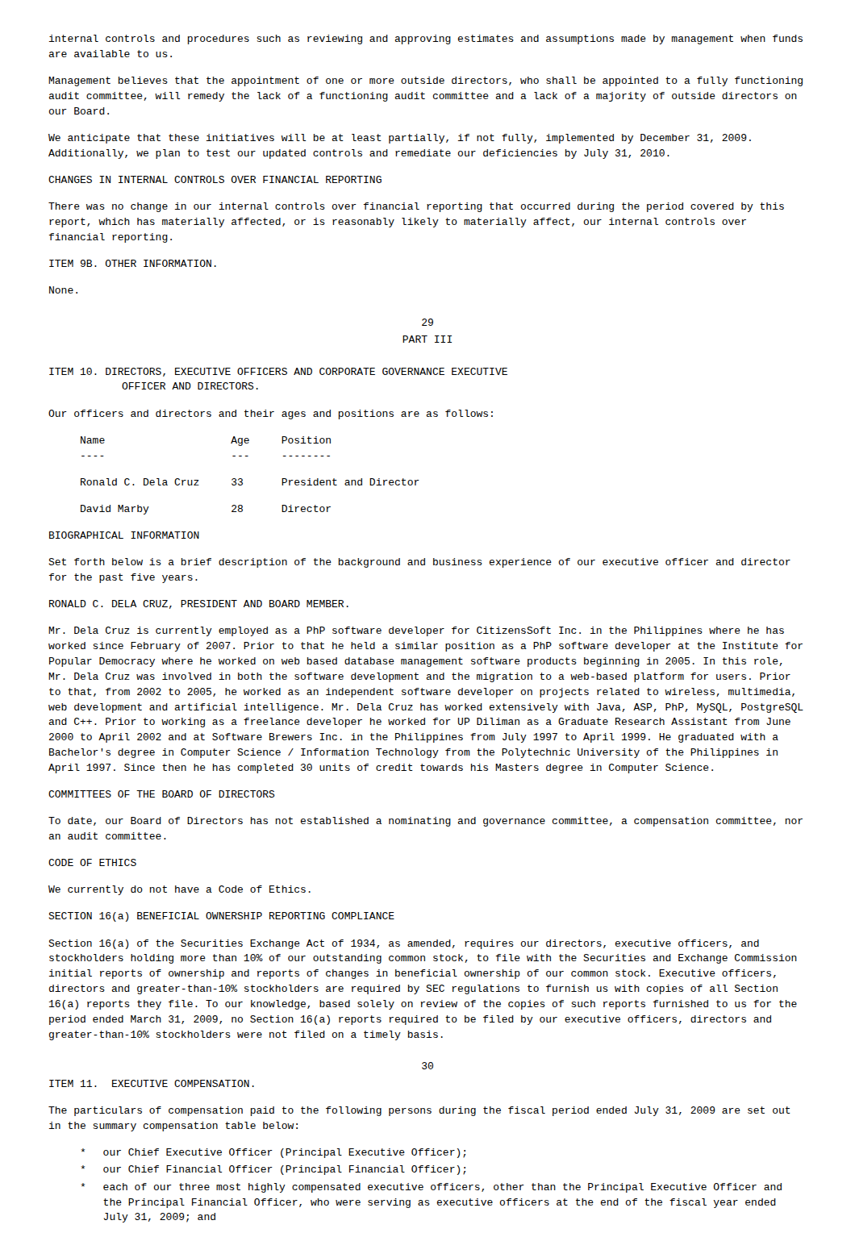internal controls and procedures such as reviewing and approving estimates and assumptions made by management when funds are available to us.
Management believes that the appointment of one or more outside directors, who shall be appointed to a fully functioning audit committee, will remedy the lack of a functioning audit committee and a lack of a majority of outside directors on our Board.
We anticipate that these initiatives will be at least partially, if not fully, implemented by December 31, 2009. Additionally, we plan to test our updated controls and remediate our deficiencies by July 31, 2010.
CHANGES IN INTERNAL CONTROLS OVER FINANCIAL REPORTING
There was no change in our internal controls over financial reporting that occurred during the period covered by this report, which has materially affected, or is reasonably likely to materially affect, our internal controls over financial reporting.
ITEM 9B. OTHER INFORMATION.
None.
29
PART III
ITEM 10. DIRECTORS, EXECUTIVE OFFICERS AND CORPORATE GOVERNANCE EXECUTIVE
OFFICER AND DIRECTORS.
Our officers and directors and their ages and positions are as follows:
| Name | Age | Position |
| --- | --- | --- |
| ---- | --- | -------- |
| Ronald C. Dela Cruz | 33 | President and Director |
| David Marby | 28 | Director |
BIOGRAPHICAL INFORMATION
Set forth below is a brief description of the background and business experience of our executive officer and director for the past five years.
RONALD C. DELA CRUZ, PRESIDENT AND BOARD MEMBER.
Mr. Dela Cruz is currently employed as a PhP software developer for CitizensSoft Inc. in the Philippines where he has worked since February of 2007. Prior to that he held a similar position as a PhP software developer at the Institute for Popular Democracy where he worked on web based database management software products beginning in 2005. In this role, Mr. Dela Cruz was involved in both the software development and the migration to a web-based platform for users. Prior to that, from 2002 to 2005, he worked as an independent software developer on projects related to wireless, multimedia, web development and artificial intelligence. Mr. Dela Cruz has worked extensively with Java, ASP, PhP, MySQL, PostgreSQL and C++. Prior to working as a freelance developer he worked for UP Diliman as a Graduate Research Assistant from June 2000 to April 2002 and at Software Brewers Inc. in the Philippines from July 1997 to April 1999. He graduated with a Bachelor's degree in Computer Science / Information Technology from the Polytechnic University of the Philippines in April 1997. Since then he has completed 30 units of credit towards his Masters degree in Computer Science.
COMMITTEES OF THE BOARD OF DIRECTORS
To date, our Board of Directors has not established a nominating and governance committee, a compensation committee, nor an audit committee.
CODE OF ETHICS
We currently do not have a Code of Ethics.
SECTION 16(a) BENEFICIAL OWNERSHIP REPORTING COMPLIANCE
Section 16(a) of the Securities Exchange Act of 1934, as amended, requires our directors, executive officers, and stockholders holding more than 10% of our outstanding common stock, to file with the Securities and Exchange Commission initial reports of ownership and reports of changes in beneficial ownership of our common stock. Executive officers, directors and greater-than-10% stockholders are required by SEC regulations to furnish us with copies of all Section 16(a) reports they file. To our knowledge, based solely on review of the copies of such reports furnished to us for the period ended March 31, 2009, no Section 16(a) reports required to be filed by our executive officers, directors and greater-than-10% stockholders were not filed on a timely basis.
30
ITEM 11. EXECUTIVE COMPENSATION.
The particulars of compensation paid to the following persons during the fiscal period ended July 31, 2009 are set out in the summary compensation table below:
our Chief Executive Officer (Principal Executive Officer);
our Chief Financial Officer (Principal Financial Officer);
each of our three most highly compensated executive officers, other than the Principal Executive Officer and the Principal Financial Officer, who were serving as executive officers at the end of the fiscal year ended July 31, 2009; and